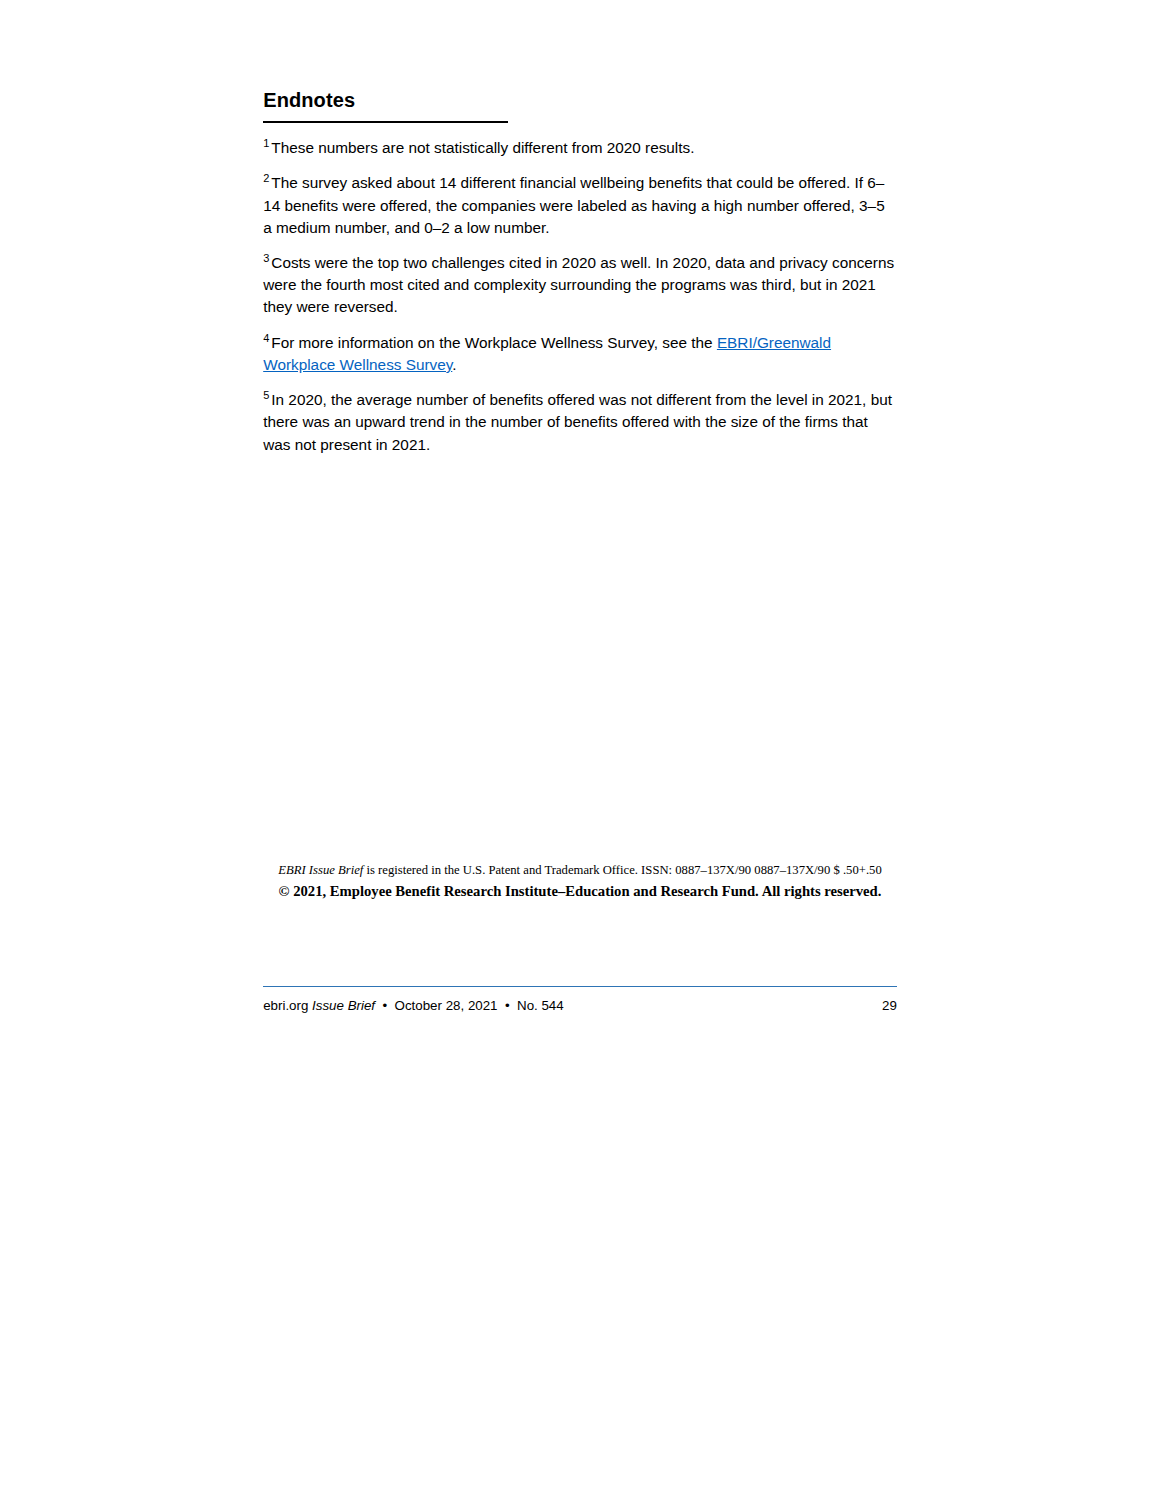Endnotes
1These numbers are not statistically different from 2020 results.
2The survey asked about 14 different financial wellbeing benefits that could be offered. If 6–14 benefits were offered, the companies were labeled as having a high number offered, 3–5 a medium number, and 0–2 a low number.
3Costs were the top two challenges cited in 2020 as well. In 2020, data and privacy concerns were the fourth most cited and complexity surrounding the programs was third, but in 2021 they were reversed.
4For more information on the Workplace Wellness Survey, see the EBRI/Greenwald Workplace Wellness Survey.
5In 2020, the average number of benefits offered was not different from the level in 2021, but there was an upward trend in the number of benefits offered with the size of the firms that was not present in 2021.
EBRI Issue Brief is registered in the U.S. Patent and Trademark Office. ISSN: 0887–137X/90 0887–137X/90 $ .50+.50
© 2021, Employee Benefit Research Institute–Education and Research Fund. All rights reserved.
ebri.org Issue Brief • October 28, 2021 • No. 544
29